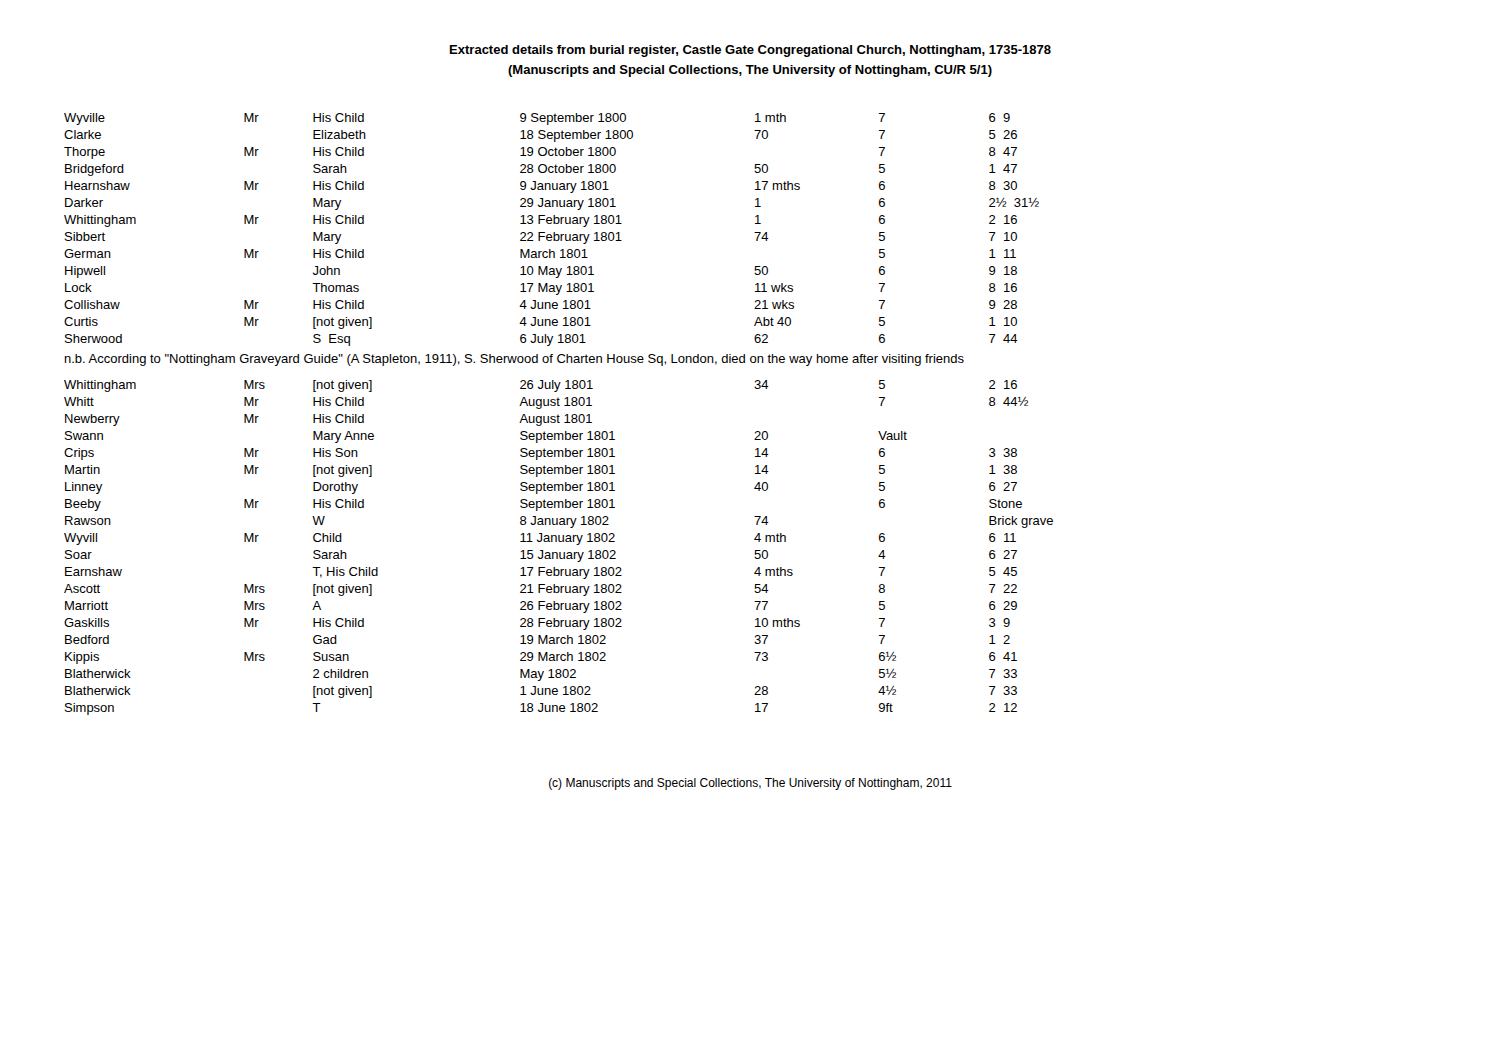Extracted details from burial register, Castle Gate Congregational Church, Nottingham, 1735-1878
(Manuscripts and Special Collections, The University of Nottingham, CU/R 5/1)
| Wyville | Mr | His Child | 9 September 1800 | 1 mth | 7 | 6 9 |
| Clarke | | Elizabeth | 18 September 1800 | 70 | 7 | 5 26 |
| Thorpe | Mr | His Child | 19 October 1800 | | 7 | 8 47 |
| Bridgeford | | Sarah | 28 October 1800 | 50 | 5 | 1 47 |
| Hearnshaw | Mr | His Child | 9 January 1801 | 17 mths | 6 | 8 30 |
| Darker | | Mary | 29 January 1801 | 1 | 6 | 2½ 31½ |
| Whittingham | Mr | His Child | 13 February 1801 | 1 | 6 | 2 16 |
| Sibbert | | Mary | 22 February 1801 | 74 | 5 | 7 10 |
| German | Mr | His Child | March 1801 | | 5 | 1 11 |
| Hipwell | | John | 10 May 1801 | 50 | 6 | 9 18 |
| Lock | | Thomas | 17 May 1801 | 11 wks | 7 | 8 16 |
| Collishaw | Mr | His Child | 4 June 1801 | 21 wks | 7 | 9 28 |
| Curtis | Mr | [not given] | 4 June 1801 | Abt 40 | 5 | 1 10 |
| Sherwood | | S Esq | 6 July 1801 | 62 | 6 | 7 44 |
| n.b. According to "Nottingham Graveyard Guide" (A Stapleton, 1911), S. Sherwood of Charten House Sq, London, died on the way home after visiting friends |
| Whittingham | Mrs | [not given] | 26 July 1801 | 34 | 5 | 2 16 |
| Whitt | Mr | His Child | August 1801 | | 7 | 8 44½ |
| Newberry | Mr | His Child | August 1801 | | | |
| Swann | | Mary Anne | September 1801 | 20 | Vault | |
| Crips | Mr | His Son | September 1801 | 14 | 6 | 3 38 |
| Martin | Mr | [not given] | September 1801 | 14 | 5 | 1 38 |
| Linney | | Dorothy | September 1801 | 40 | 5 | 6 27 |
| Beeby | Mr | His Child | September 1801 | | 6 | Stone |
| Rawson | | W | 8 January 1802 | 74 | | Brick grave |
| Wyvill | Mr | Child | 11 January 1802 | 4 mth | 6 | 6 11 |
| Soar | | Sarah | 15 January 1802 | 50 | 4 | 6 27 |
| Earnshaw | | T, His Child | 17 February 1802 | 4 mths | 7 | 5 45 |
| Ascott | Mrs | [not given] | 21 February 1802 | 54 | 8 | 7 22 |
| Marriott | Mrs | A | 26 February 1802 | 77 | 5 | 6 29 |
| Gaskills | Mr | His Child | 28 February 1802 | 10 mths | 7 | 3 9 |
| Bedford | | Gad | 19 March 1802 | 37 | 7 | 1 2 |
| Kippis | Mrs | Susan | 29 March 1802 | 73 | 6½ | 6 41 |
| Blatherwick | | 2 children | May 1802 | | 5½ | 7 33 |
| Blatherwick | | [not given] | 1 June 1802 | 28 | 4½ | 7 33 |
| Simpson | | T | 18 June 1802 | 17 | 9ft | 2 12 |
(c) Manuscripts and Special Collections, The University of Nottingham, 2011